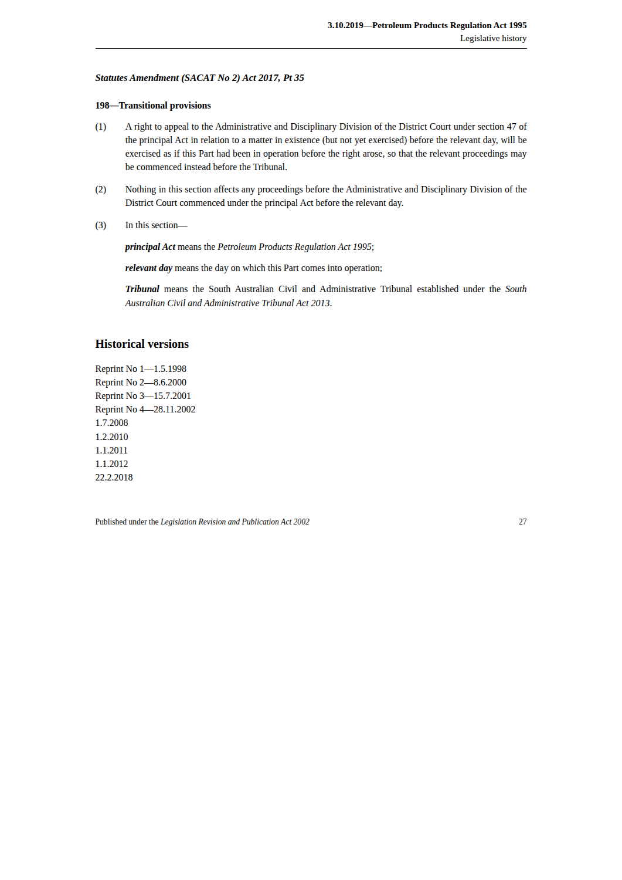3.10.2019—Petroleum Products Regulation Act 1995
Legislative history
Statutes Amendment (SACAT No 2) Act 2017, Pt 35
198—Transitional provisions
(1) A right to appeal to the Administrative and Disciplinary Division of the District Court under section 47 of the principal Act in relation to a matter in existence (but not yet exercised) before the relevant day, will be exercised as if this Part had been in operation before the right arose, so that the relevant proceedings may be commenced instead before the Tribunal.
(2) Nothing in this section affects any proceedings before the Administrative and Disciplinary Division of the District Court commenced under the principal Act before the relevant day.
(3) In this section—
principal Act means the Petroleum Products Regulation Act 1995;
relevant day means the day on which this Part comes into operation;
Tribunal means the South Australian Civil and Administrative Tribunal established under the South Australian Civil and Administrative Tribunal Act 2013.
Historical versions
Reprint No 1—1.5.1998
Reprint No 2—8.6.2000
Reprint No 3—15.7.2001
Reprint No 4—28.11.2002
1.7.2008
1.2.2010
1.1.2011
1.1.2012
22.2.2018
Published under the Legislation Revision and Publication Act 2002 27